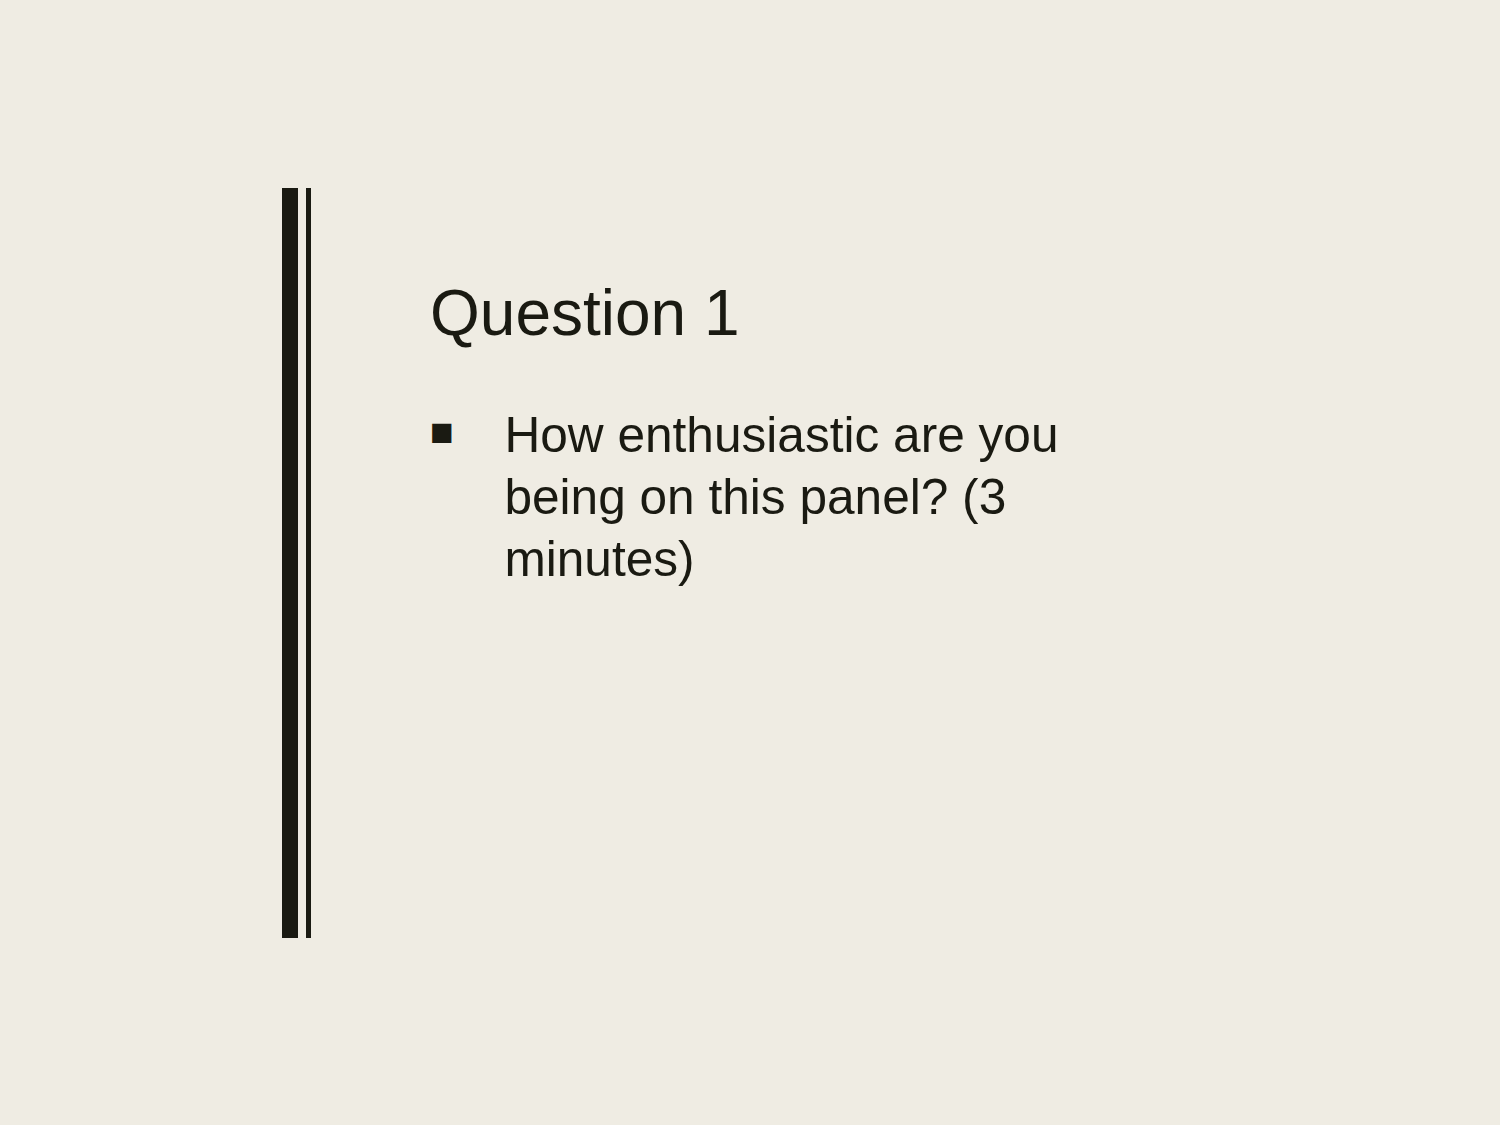Question 1
How enthusiastic are you being on this panel? (3 minutes)